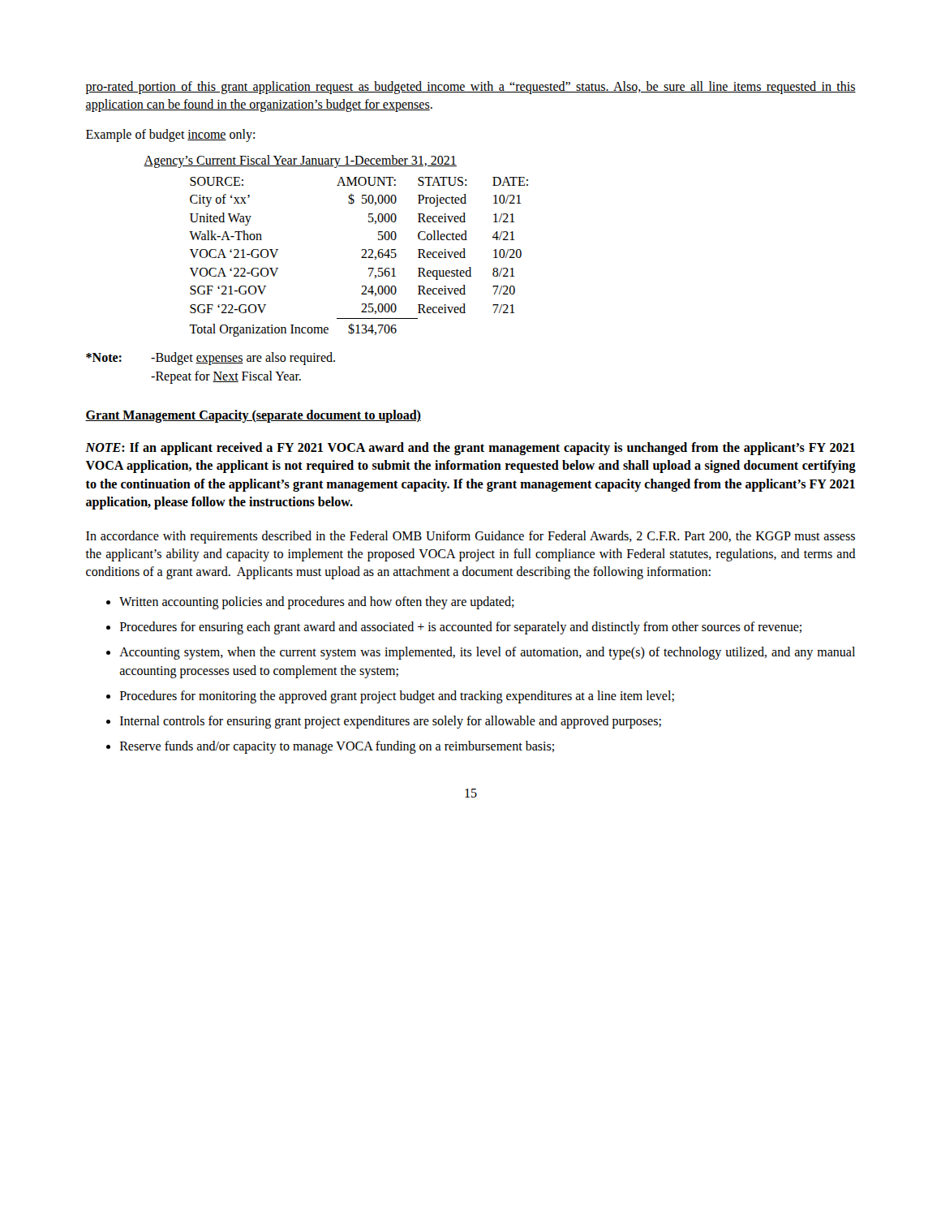pro-rated portion of this grant application request as budgeted income with a “requested” status. Also, be sure all line items requested in this application can be found in the organization’s budget for expenses.
Example of budget income only:
Agency’s Current Fiscal Year January 1-December 31, 2021
| SOURCE: | AMOUNT: | STATUS: | DATE: |
| City of ‘xx’ | $ 50,000 | Projected | 10/21 |
| United Way | 5,000 | Received | 1/21 |
| Walk-A-Thon | 500 | Collected | 4/21 |
| VOCA ‘21-GOV | 22,645 | Received | 10/20 |
| VOCA ‘22-GOV | 7,561 | Requested | 8/21 |
| SGF ‘21-GOV | 24,000 | Received | 7/20 |
| SGF ‘22-GOV | 25,000 | Received | 7/21 |
| Total Organization Income | $134,706 | | |
| *Note: | -Budget expenses are also required. -Repeat for Next Fiscal Year. |
Grant Management Capacity (separate document to upload)
NOTE: If an applicant received a FY 2021 VOCA award and the grant management capacity is unchanged from the applicant’s FY 2021 VOCA application, the applicant is not required to submit the information requested below and shall upload a signed document certifying to the continuation of the applicant’s grant management capacity. If the grant management capacity changed from the applicant’s FY 2021 application, please follow the instructions below.
In accordance with requirements described in the Federal OMB Uniform Guidance for Federal Awards, 2 C.F.R. Part 200, the KGGP must assess the applicant’s ability and capacity to implement the proposed VOCA project in full compliance with Federal statutes, regulations, and terms and conditions of a grant award. Applicants must upload as an attachment a document describing the following information:
Written accounting policies and procedures and how often they are updated;
Procedures for ensuring each grant award and associated + is accounted for separately and distinctly from other sources of revenue;
Accounting system, when the current system was implemented, its level of automation, and type(s) of technology utilized, and any manual accounting processes used to complement the system;
Procedures for monitoring the approved grant project budget and tracking expenditures at a line item level;
Internal controls for ensuring grant project expenditures are solely for allowable and approved purposes;
Reserve funds and/or capacity to manage VOCA funding on a reimbursement basis;
15